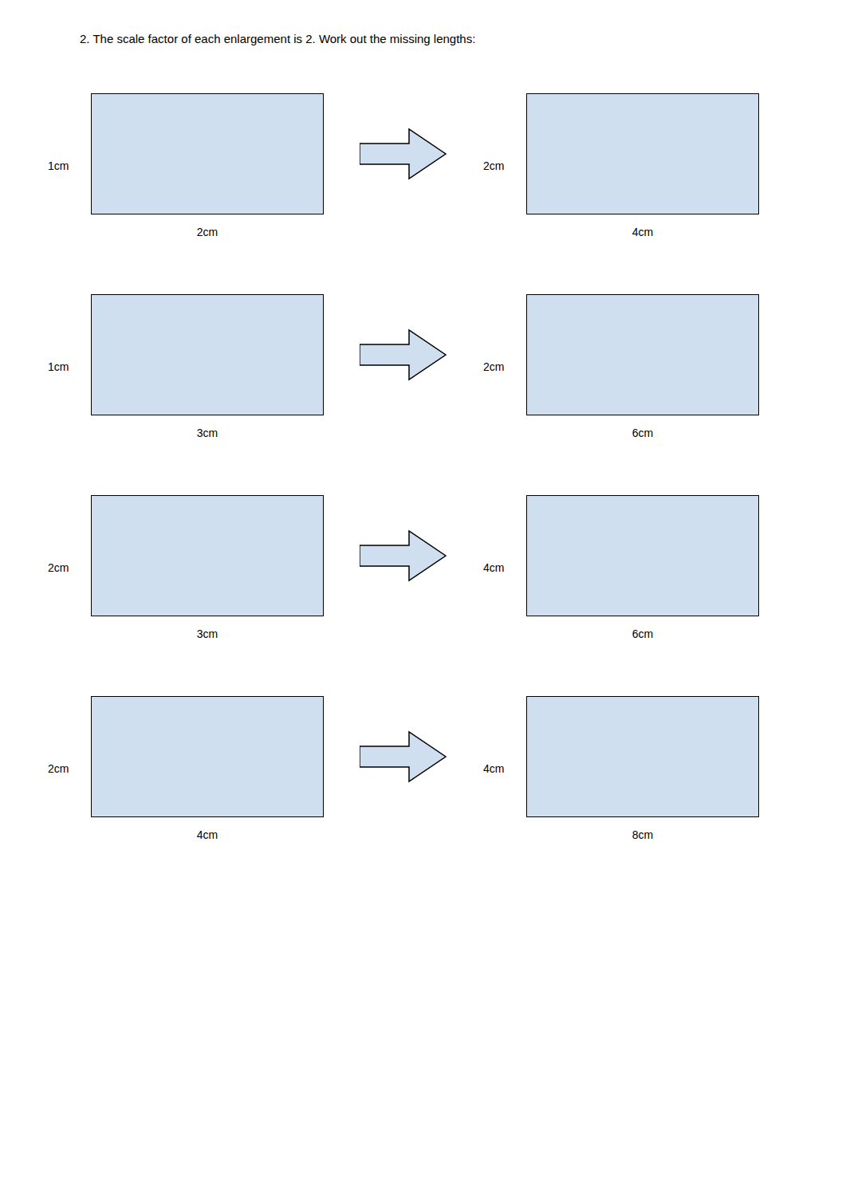2. The scale factor of each enlargement is 2. Work out the missing lengths:
1cm
2cm
2cm
4cm
1cm
3cm
2cm
6cm
2cm
3cm
4cm
6cm
2cm
4cm
4cm
8cm